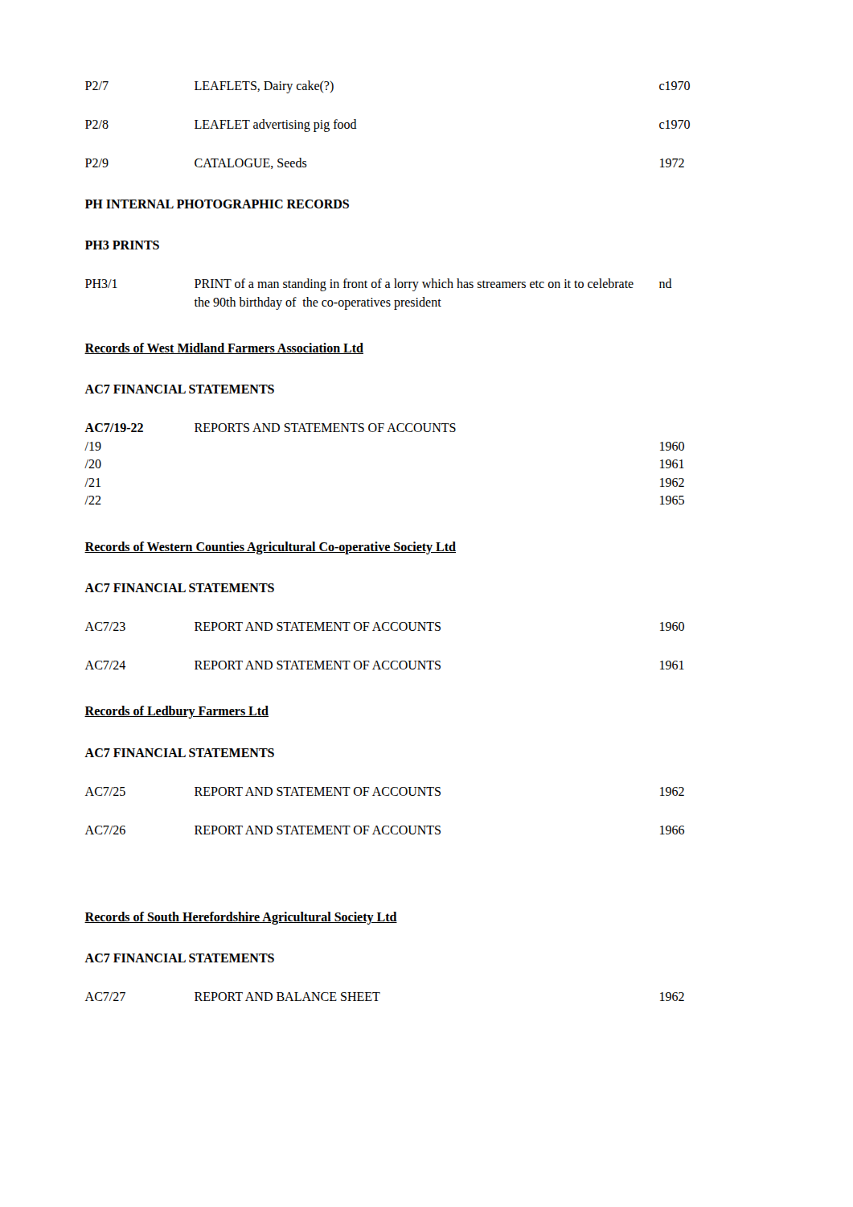| P2/7 | LEAFLETS, Dairy cake(?) | c1970 |
| P2/8 | LEAFLET advertising pig food | c1970 |
| P2/9 | CATALOGUE, Seeds | 1972 |
PH INTERNAL PHOTOGRAPHIC RECORDS
PH3 PRINTS
| PH3/1 | PRINT of a man standing in front of a lorry which has streamers etc on it to celebrate the 90th birthday of the co-operatives president | nd |
Records of West Midland Farmers Association Ltd
AC7 FINANCIAL STATEMENTS
| AC7/19-22 | REPORTS AND STATEMENTS OF ACCOUNTS | |
| /19 | | 1960 |
| /20 | | 1961 |
| /21 | | 1962 |
| /22 | | 1965 |
Records of Western Counties Agricultural Co-operative Society Ltd
AC7 FINANCIAL STATEMENTS
| AC7/23 | REPORT AND STATEMENT OF ACCOUNTS | 1960 |
| AC7/24 | REPORT AND STATEMENT OF ACCOUNTS | 1961 |
Records of Ledbury Farmers Ltd
AC7 FINANCIAL STATEMENTS
| AC7/25 | REPORT AND STATEMENT OF ACCOUNTS | 1962 |
| AC7/26 | REPORT AND STATEMENT OF ACCOUNTS | 1966 |
Records of South Herefordshire Agricultural Society Ltd
AC7 FINANCIAL STATEMENTS
| AC7/27 | REPORT AND BALANCE SHEET | 1962 |